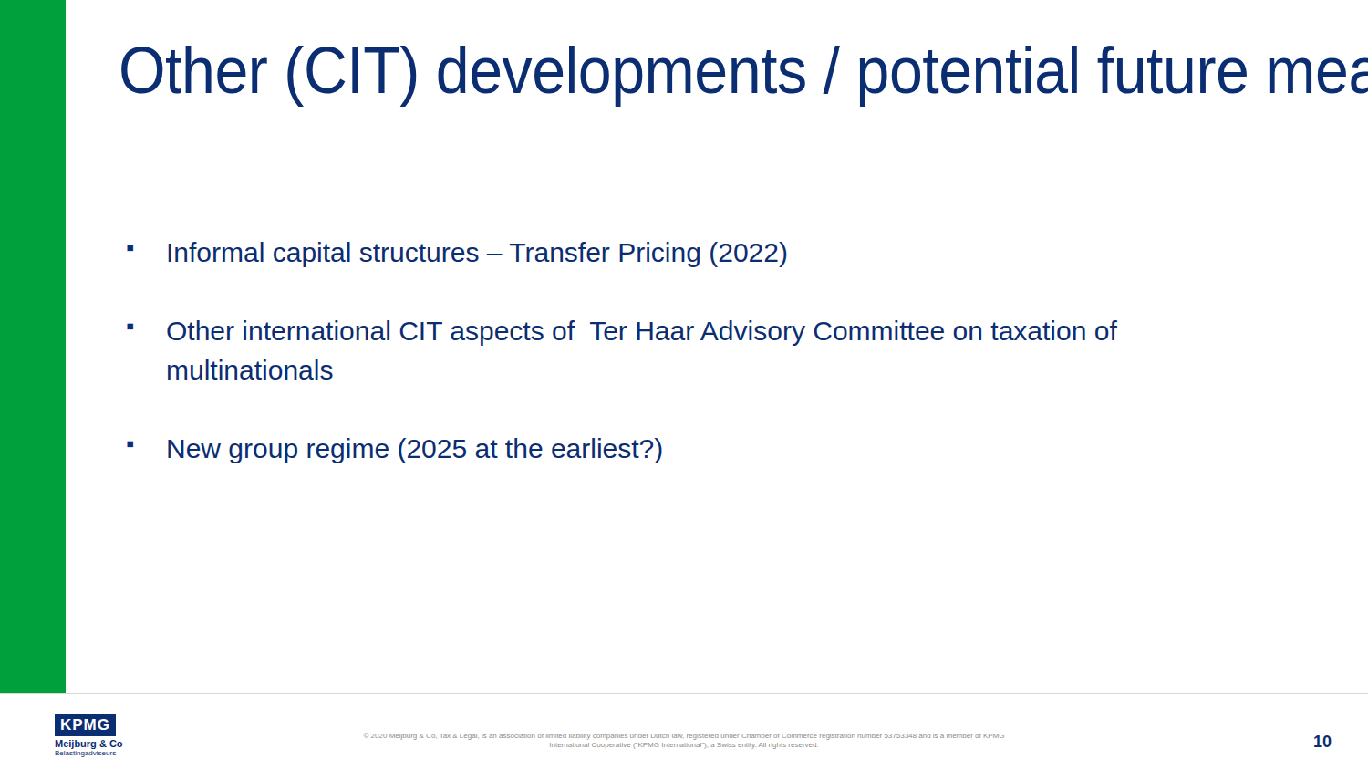Other (CIT) developments / potential future measures
Informal capital structures – Transfer Pricing (2022)
Other international CIT aspects of Ter Haar Advisory Committee on taxation of multinationals
New group regime (2025 at the earliest?)
KPMG
Meijburg & Co
Belastingadviseurs
© 2020 Meijburg & Co, Tax & Legal, is an association of limited liability companies under Dutch law, registered under Chamber of Commerce registration number 53753348 and is a member of KPMG International Cooperative ("KPMG International"), a Swiss entity. All rights reserved.
10